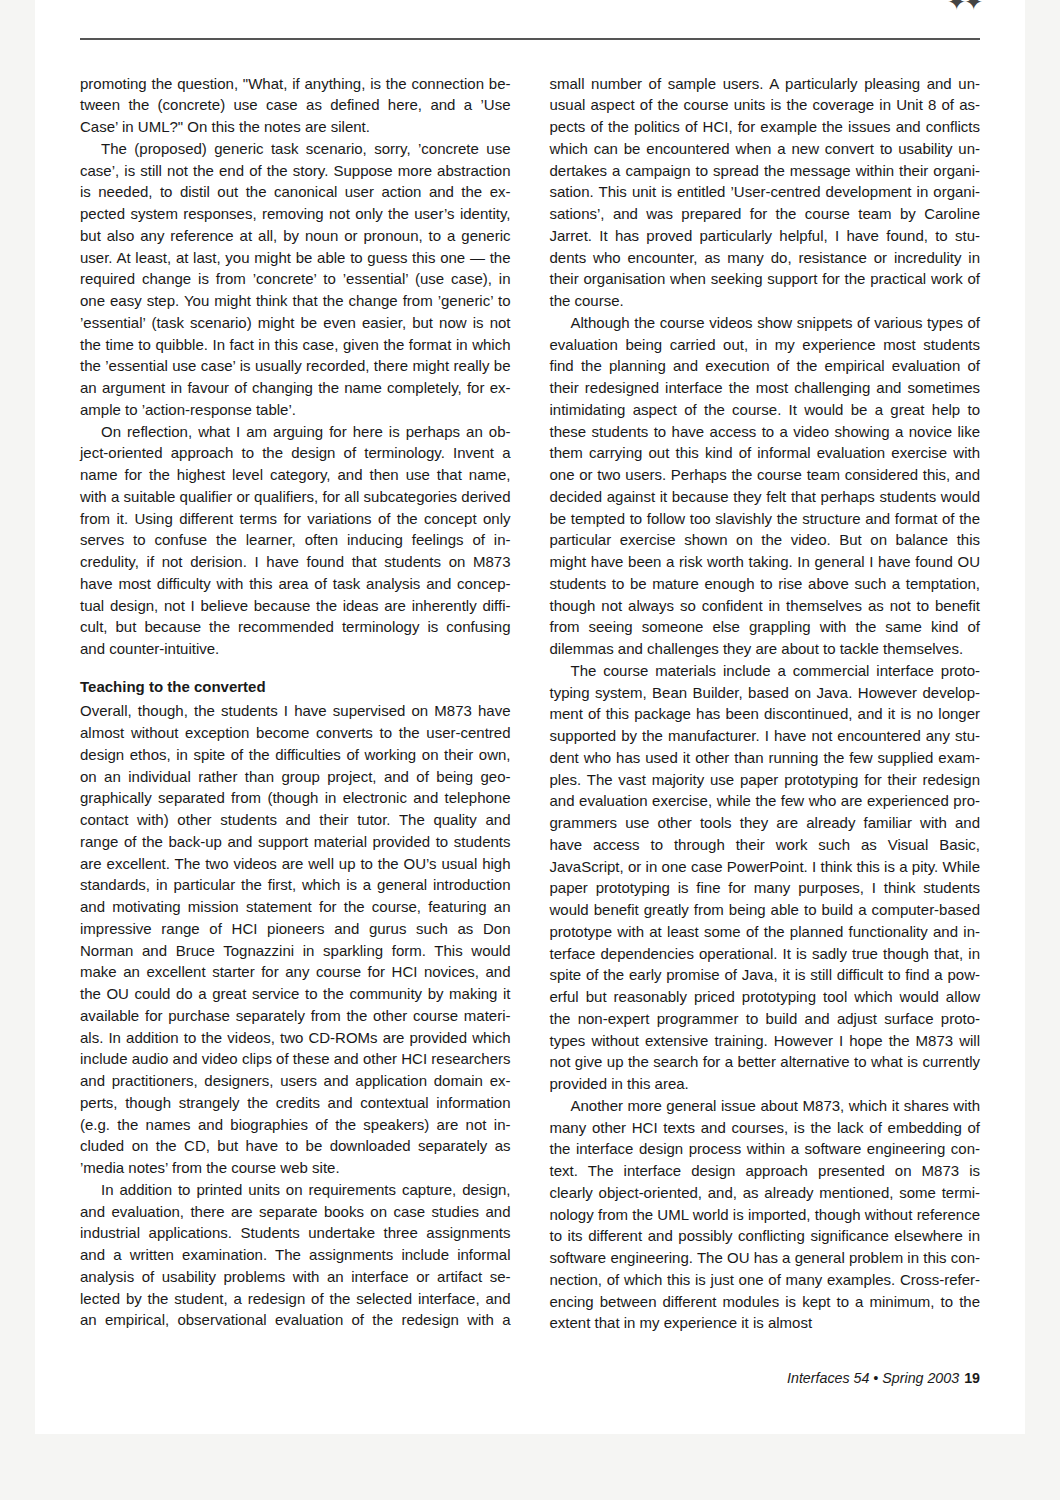✦✦
promoting the question, "What, if anything, is the connection between the (concrete) use case as defined here, and a ’Use Case’ in UML?" On this the notes are silent.
The (proposed) generic task scenario, sorry, ’concrete use case’, is still not the end of the story. Suppose more abstraction is needed, to distil out the canonical user action and the expected system responses, removing not only the user’s identity, but also any reference at all, by noun or pronoun, to a generic user. At least, at last, you might be able to guess this one — the required change is from ’concrete’ to ’essential’ (use case), in one easy step. You might think that the change from ’generic’ to ’essential’ (task scenario) might be even easier, but now is not the time to quibble. In fact in this case, given the format in which the ’essential use case’ is usually recorded, there might really be an argument in favour of changing the name completely, for example to ’action-response table’.
On reflection, what I am arguing for here is perhaps an object-oriented approach to the design of terminology. Invent a name for the highest level category, and then use that name, with a suitable qualifier or qualifiers, for all subcategories derived from it. Using different terms for variations of the concept only serves to confuse the learner, often inducing feelings of incredulity, if not derision. I have found that students on M873 have most difficulty with this area of task analysis and conceptual design, not I believe because the ideas are inherently difficult, but because the recommended terminology is confusing and counter-intuitive.
Teaching to the converted
Overall, though, the students I have supervised on M873 have almost without exception become converts to the user-centred design ethos, in spite of the difficulties of working on their own, on an individual rather than group project, and of being geographically separated from (though in electronic and telephone contact with) other students and their tutor. The quality and range of the back-up and support material provided to students are excellent. The two videos are well up to the OU’s usual high standards, in particular the first, which is a general introduction and motivating mission statement for the course, featuring an impressive range of HCI pioneers and gurus such as Don Norman and Bruce Tognazzini in sparkling form. This would make an excellent starter for any course for HCI novices, and the OU could do a great service to the community by making it available for purchase separately from the other course materials. In addition to the videos, two CD-ROMs are provided which include audio and video clips of these and other HCI researchers and practitioners, designers, users and application domain experts, though strangely the credits and contextual information (e.g. the names and biographies of the speakers) are not included on the CD, but have to be downloaded separately as ’media notes’ from the course web site.
In addition to printed units on requirements capture, design, and evaluation, there are separate books on case studies and industrial applications. Students undertake three assignments and a written examination. The assignments include informal analysis of usability problems with an interface or artifact selected by the student, a redesign of the selected interface, and an empirical, observational evaluation of the redesign with a small number of sample users. A particularly pleasing and unusual aspect of the course units is the coverage in Unit 8 of aspects of the politics of HCI, for example the issues and conflicts which can be encountered when a new convert to usability undertakes a campaign to spread the message within their organisation. This unit is entitled ’User-centred development in organisations’, and was prepared for the course team by Caroline Jarret. It has proved particularly helpful, I have found, to students who encounter, as many do, resistance or incredulity in their organisation when seeking support for the practical work of the course.
Although the course videos show snippets of various types of evaluation being carried out, in my experience most students find the planning and execution of the empirical evaluation of their redesigned interface the most challenging and sometimes intimidating aspect of the course. It would be a great help to these students to have access to a video showing a novice like them carrying out this kind of informal evaluation exercise with one or two users. Perhaps the course team considered this, and decided against it because they felt that perhaps students would be tempted to follow too slavishly the structure and format of the particular exercise shown on the video. But on balance this might have been a risk worth taking. In general I have found OU students to be mature enough to rise above such a temptation, though not always so confident in themselves as not to benefit from seeing someone else grappling with the same kind of dilemmas and challenges they are about to tackle themselves.
The course materials include a commercial interface prototyping system, Bean Builder, based on Java. However development of this package has been discontinued, and it is no longer supported by the manufacturer. I have not encountered any student who has used it other than running the few supplied examples. The vast majority use paper prototyping for their redesign and evaluation exercise, while the few who are experienced programmers use other tools they are already familiar with and have access to through their work such as Visual Basic, JavaScript, or in one case PowerPoint. I think this is a pity. While paper prototyping is fine for many purposes, I think students would benefit greatly from being able to build a computer-based prototype with at least some of the planned functionality and interface dependencies operational. It is sadly true though that, in spite of the early promise of Java, it is still difficult to find a powerful but reasonably priced prototyping tool which would allow the non-expert programmer to build and adjust surface prototypes without extensive training. However I hope the M873 will not give up the search for a better alternative to what is currently provided in this area.
Another more general issue about M873, which it shares with many other HCI texts and courses, is the lack of embedding of the interface design process within a software engineering context. The interface design approach presented on M873 is clearly object-oriented, and, as already mentioned, some terminology from the UML world is imported, though without reference to its different and possibly conflicting significance elsewhere in software engineering. The OU has a general problem in this connection, of which this is just one of many examples. Cross-referencing between different modules is kept to a minimum, to the extent that in my experience it is almost
Interfaces 54 • Spring 200319